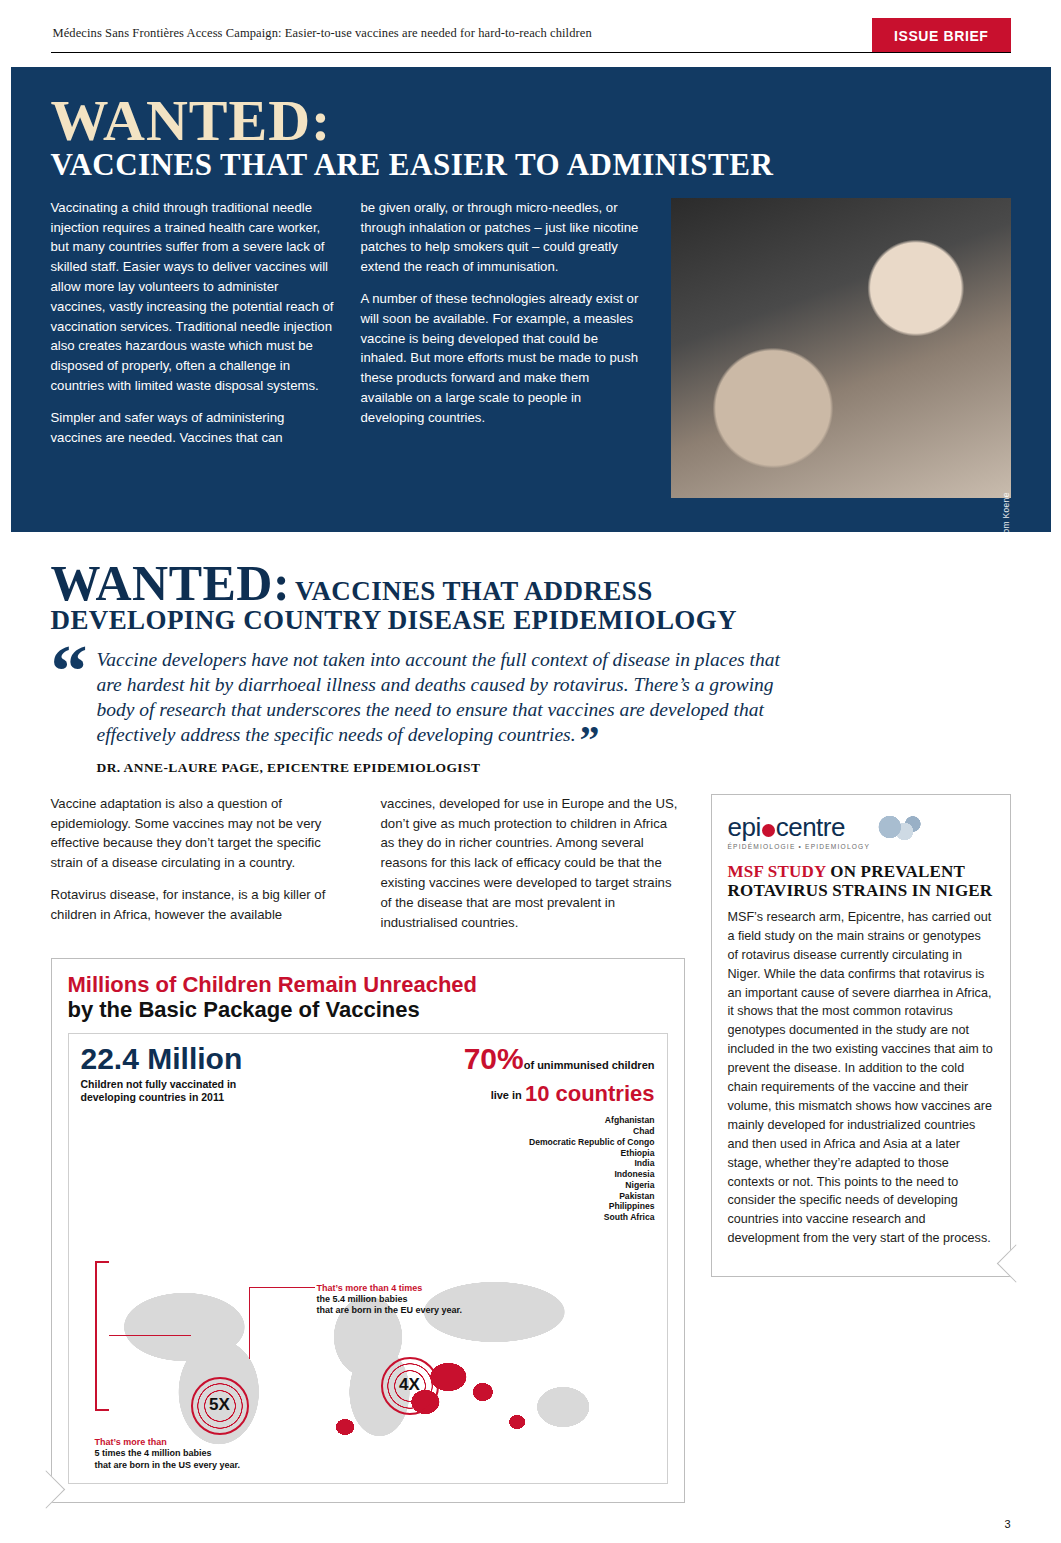Médecins Sans Frontières Access Campaign: Easier-to-use vaccines are needed for hard-to-reach children
ISSUE BRIEF
WANTED: VACCINES THAT ARE EASIER TO ADMINISTER
Vaccinating a child through traditional needle injection requires a trained health care worker, but many countries suffer from a severe lack of skilled staff. Easier ways to deliver vaccines will allow more lay volunteers to administer vaccines, vastly increasing the potential reach of vaccination services. Traditional needle injection also creates hazardous waste which must be disposed of properly, often a challenge in countries with limited waste disposal systems.
Simpler and safer ways of administering vaccines are needed. Vaccines that can
be given orally, or through micro-needles, or through inhalation or patches – just like nicotine patches to help smokers quit – could greatly extend the reach of immunisation.
A number of these technologies already exist or will soon be available. For example, a measles vaccine is being developed that could be inhaled. But more efforts must be made to push these products forward and make them available on a large scale to people in developing countries.
(c) Tom Koene
WANTED: VACCINES THAT ADDRESS DEVELOPING COUNTRY DISEASE EPIDEMIOLOGY
“
Vaccine developers have not taken into account the full context of disease in places that are hardest hit by diarrhoeal illness and deaths caused by rotavirus. There’s a growing body of research that underscores the need to ensure that vaccines are developed that effectively address the specific needs of developing countries.”
DR. ANNE-LAURE PAGE, EPICENTRE EPIDEMIOLOGIST
Vaccine adaptation is also a question of epidemiology. Some vaccines may not be very effective because they don’t target the specific strain of a disease circulating in a country.
Rotavirus disease, for instance, is a big killer of children in Africa, however the available
vaccines, developed for use in Europe and the US, don’t give as much protection to children in Africa as they do in richer countries. Among several reasons for this lack of efficacy could be that the existing vaccines were developed to target strains of the disease that are most prevalent in industrialised countries.
Millions of Children Remain Unreached by the Basic Package of Vaccines
22.4 Million
Children not fully vaccinated in developing countries in 2011
70%of unimmunised children
live in 10 countries
Afghanistan
Chad
Democratic Republic of Congo
Ethiopia
India
Indonesia
Nigeria
Pakistan
Philippines
South Africa
5X
4X
That’s more than 4 times
the 5.4 million babies
that are born in the EU every year.
That’s more than
5 times the 4 million babies
that are born in the US every year.
epi centre
ÉPIDÉMIOLOGIE • EPIDEMIOLOGY
MSF STUDY ON PREVALENT ROTAVIRUS STRAINS IN NIGER
MSF’s research arm, Epicentre, has carried out a field study on the main strains or genotypes of rotavirus disease currently circulating in Niger. While the data confirms that rotavirus is an important cause of severe diarrhea in Africa, it shows that the most common rotavirus genotypes documented in the study are not included in the two existing vaccines that aim to prevent the disease. In addition to the cold chain requirements of the vaccine and their volume, this mismatch shows how vaccines are mainly developed for industrialized countries and then used in Africa and Asia at a later stage, whether they’re adapted to those contexts or not. This points to the need to consider the specific needs of developing countries into vaccine research and development from the very start of the process.
3